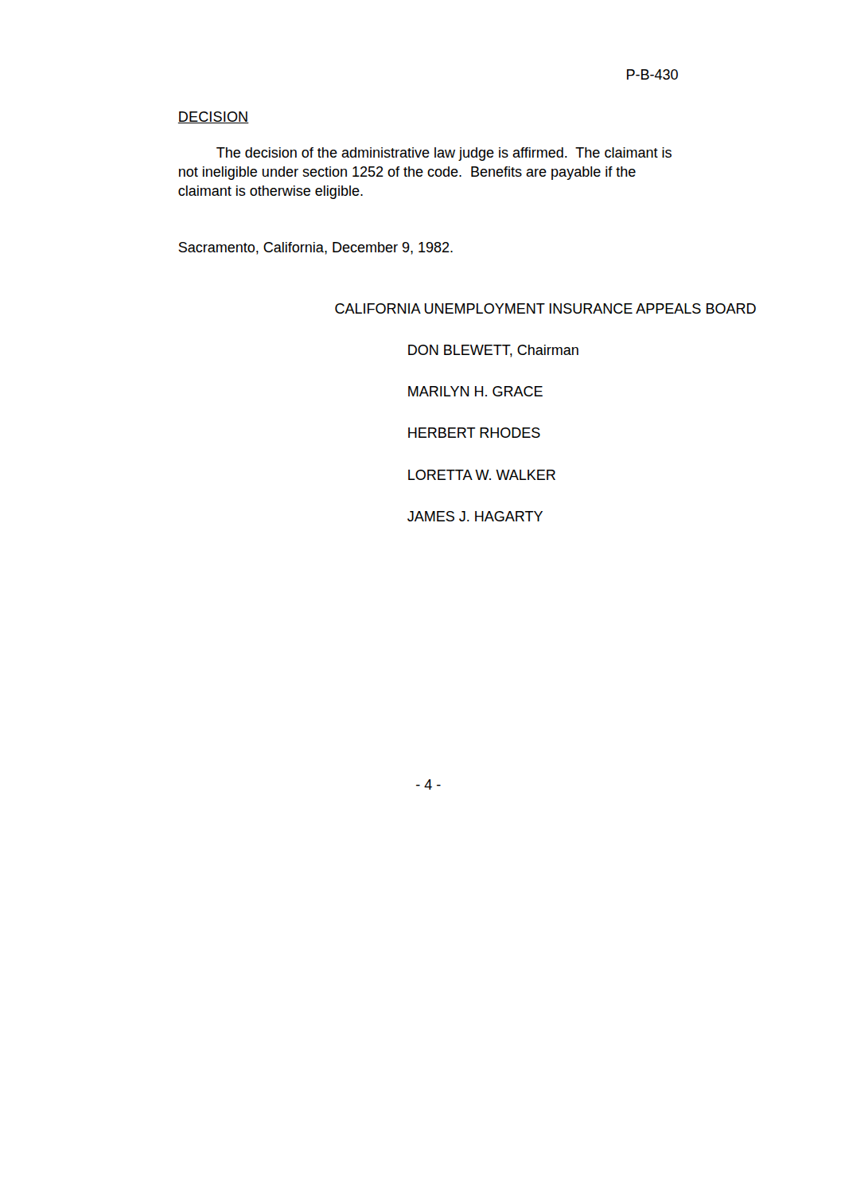P-B-430
DECISION
The decision of the administrative law judge is affirmed. The claimant is not ineligible under section 1252 of the code. Benefits are payable if the claimant is otherwise eligible.
Sacramento, California, December 9, 1982.
CALIFORNIA UNEMPLOYMENT INSURANCE APPEALS BOARD
DON BLEWETT, Chairman
MARILYN H. GRACE
HERBERT RHODES
LORETTA W. WALKER
JAMES J. HAGARTY
- 4 -